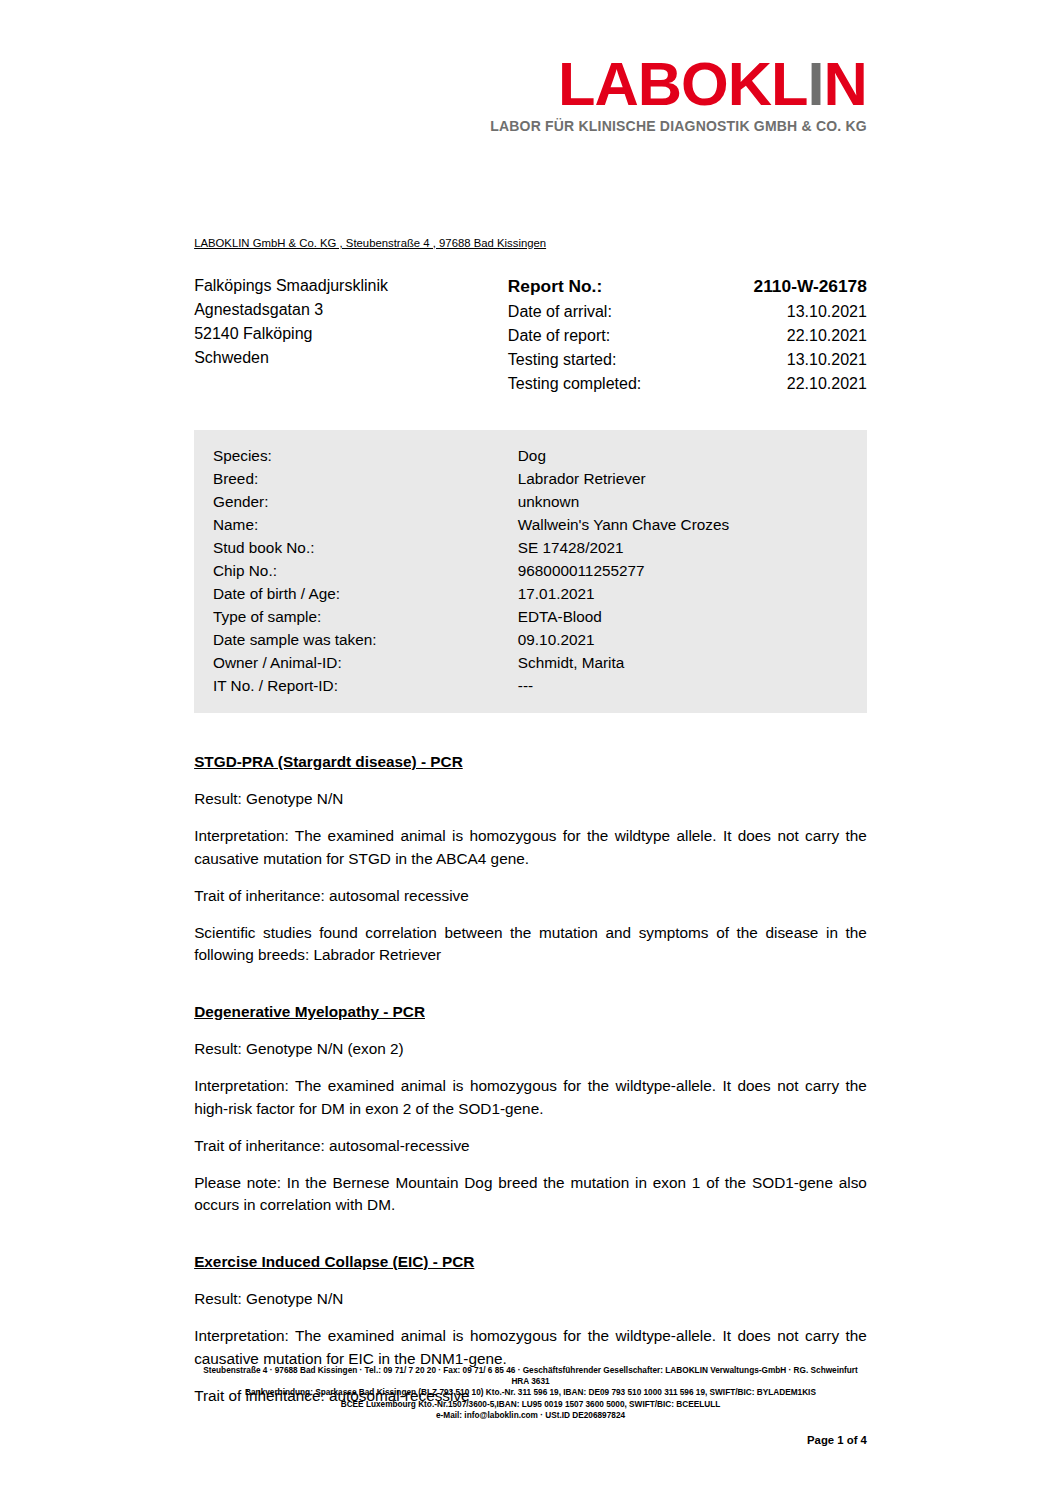LABOKL IN
LABOR FÜR KLINISCHE DIAGNOSTIK GMBH & CO. KG
LABOKLIN GmbH & Co. KG , Steubenstraße 4 , 97688 Bad Kissingen
Falköpings Smaadjursklinik
Agnestadsgatan 3
52140 Falköping
Schweden
| Report No.: | 2110-W-26178 |
| Date of arrival: | 13.10.2021 |
| Date of report: | 22.10.2021 |
| Testing started: | 13.10.2021 |
| Testing completed: | 22.10.2021 |
| Species: | Dog |
| Breed: | Labrador Retriever |
| Gender: | unknown |
| Name: | Wallwein's Yann Chave Crozes |
| Stud book No.: | SE 17428/2021 |
| Chip No.: | 968000011255277 |
| Date of birth / Age: | 17.01.2021 |
| Type of sample: | EDTA-Blood |
| Date sample was taken: | 09.10.2021 |
| Owner / Animal-ID: | Schmidt, Marita |
| IT No. / Report-ID: | --- |
STGD-PRA (Stargardt disease) - PCR
Result: Genotype N/N
Interpretation: The examined animal is homozygous for the wildtype allele. It does not carry the causative mutation for STGD in the ABCA4 gene.
Trait of inheritance: autosomal recessive
Scientific studies found correlation between the mutation and symptoms of the disease in the following breeds: Labrador Retriever
Degenerative Myelopathy - PCR
Result: Genotype N/N (exon 2)
Interpretation: The examined animal is homozygous for the wildtype-allele. It does not carry the high-risk factor for DM in exon 2 of the SOD1-gene.
Trait of inheritance: autosomal-recessive
Please note: In the Bernese Mountain Dog breed the mutation in exon 1 of the SOD1-gene also occurs in correlation with DM.
Exercise Induced Collapse (EIC) - PCR
Result: Genotype N/N
Interpretation: The examined animal is homozygous for the wildtype-allele. It does not carry the causative mutation for EIC in the DNM1-gene.
Trait of inheritance: autosomal-recessive
Steubenstraße 4 · 97688 Bad Kissingen · Tel.: 09 71/ 7 20 20 · Fax: 09 71/ 6 85 46 · Geschäftsführender Gesellschafter: LABOKLIN Verwaltungs-GmbH · RG. Schweinfurt HRA 3631
Bankverbindung: Sparkasse Bad Kissingen (BLZ 793 510 10) Kto.-Nr. 311 596 19, IBAN: DE09 793 510 1000 311 596 19, SWIFT/BIC: BYLADEM1KIS
BCEE Luxembourg Kto.-Nr.1507/3600-5,IBAN: LU95 0019 1507 3600 5000, SWIFT/BIC: BCEELULL
e-Mail: info@laboklin.com · USt.ID DE206897824
Page 1 of 4